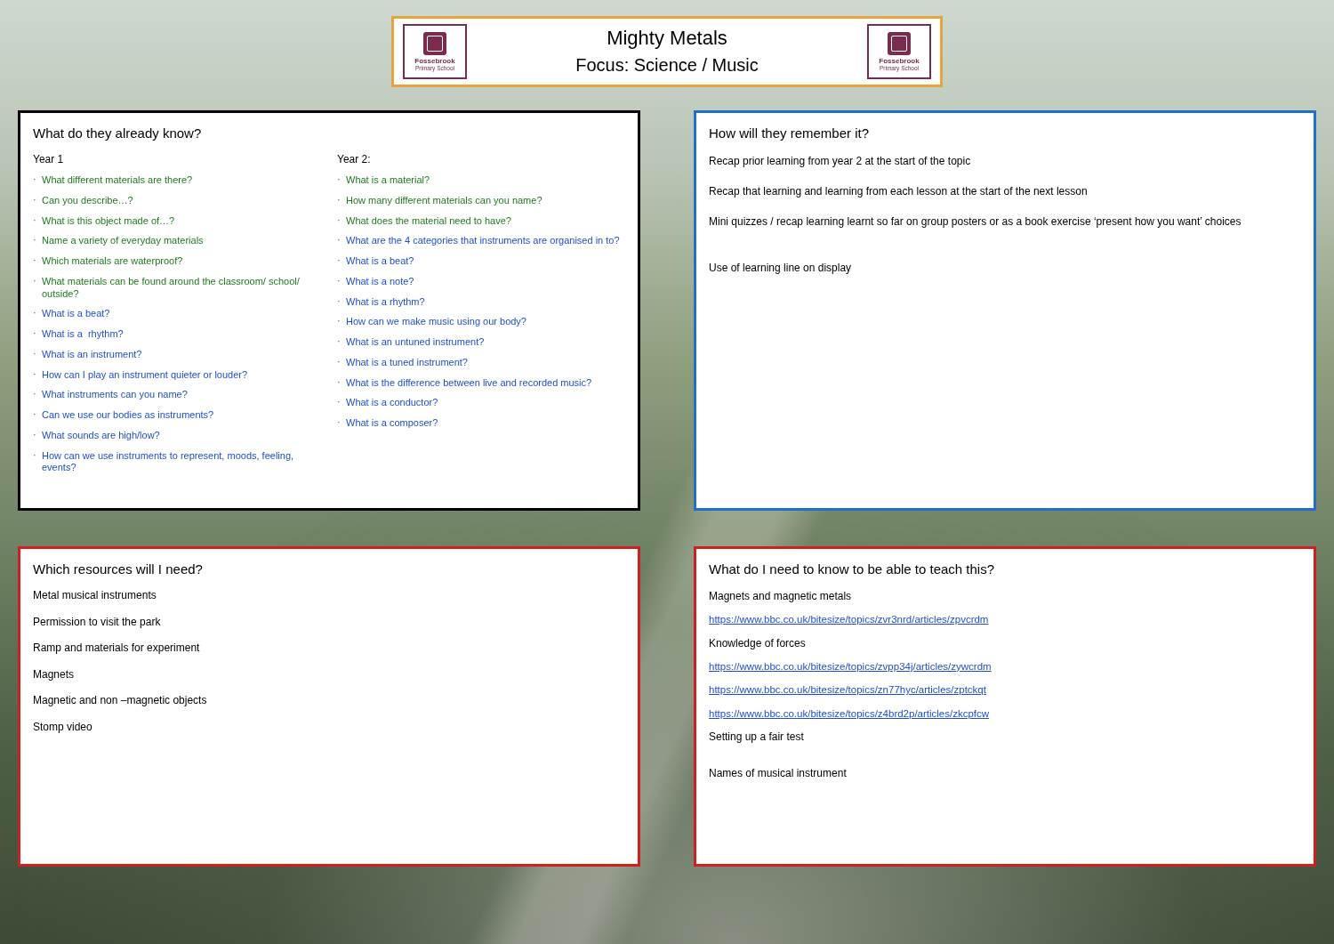Fossebrook Primary School
Mighty Metals
Focus: Science / Music
Fossebrook Primary School
What do they already know?
Year 1
What different materials are there?
Can you describe…?
What is this object made of…?
Name a variety of everyday materials
Which materials are waterproof?
What materials can be found around the classroom/ school/ outside?
What is a beat?
What is a rhythm?
What is an instrument?
How can I play an instrument quieter or louder?
What instruments can you name?
Can we use our bodies as instruments?
What sounds are high/low?
How can we use instruments to represent, moods, feeling, events?
Year 2:
What is a material?
How many different materials can you name?
What does the material need to have?
What are the 4 categories that instruments are organised in to?
What is a beat?
What is a note?
What is a rhythm?
How can we make music using our body?
What is an untuned instrument?
What is a tuned instrument?
What is the difference between live and recorded music?
What is a conductor?
What is a composer?
How will they remember it?
Recap prior learning from year 2 at the start of the topic
Recap that learning and learning from each lesson at the start of the next lesson
Mini quizzes / recap learning learnt so far on group posters or as a book exercise ‘present how you want’ choices
Use of learning line on display
Which resources will I need?
Metal musical instruments
Permission to visit the park
Ramp and materials for experiment
Magnets
Magnetic and non –magnetic objects
Stomp video
What do I need to know to be able to teach this?
Magnets and magnetic metals
https://www.bbc.co.uk/bitesize/topics/zvr3nrd/articles/zpvcrdm
Knowledge of forces
https://www.bbc.co.uk/bitesize/topics/zvpp34j/articles/zywcrdm
https://www.bbc.co.uk/bitesize/topics/zn77hyc/articles/zptckqt
https://www.bbc.co.uk/bitesize/topics/z4brd2p/articles/zkcpfcw
Setting up a fair test
Names of musical instrument